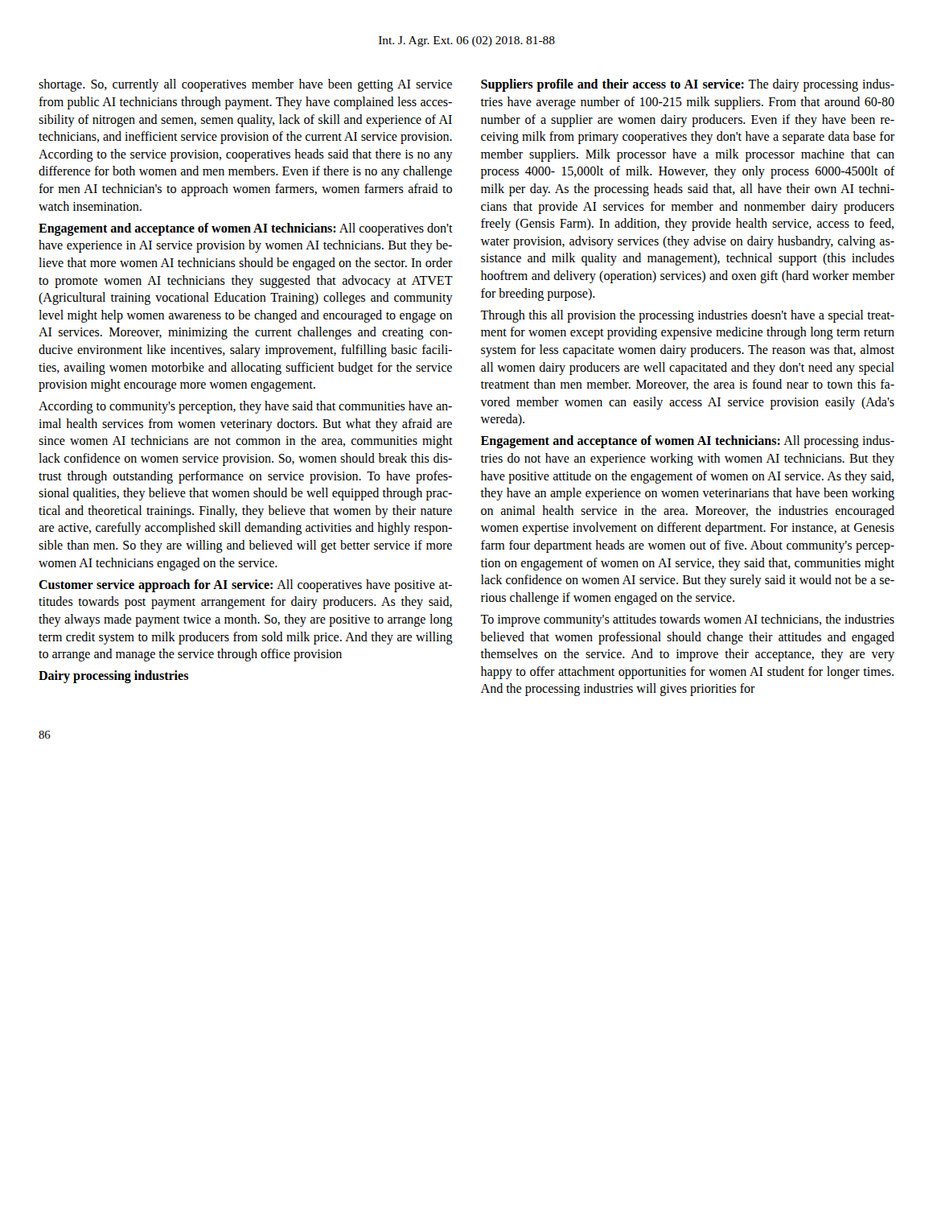Int. J. Agr. Ext. 06 (02) 2018. 81-88
shortage. So, currently all cooperatives member have been getting AI service from public AI technicians through payment. They have complained less accessibility of nitrogen and semen, semen quality, lack of skill and experience of AI technicians, and inefficient service provision of the current AI service provision. According to the service provision, cooperatives heads said that there is no any difference for both women and men members. Even if there is no any challenge for men AI technician's to approach women farmers, women farmers afraid to watch insemination.
Engagement and acceptance of women AI technicians: All cooperatives don't have experience in AI service provision by women AI technicians. But they believe that more women AI technicians should be engaged on the sector. In order to promote women AI technicians they suggested that advocacy at ATVET (Agricultural training vocational Education Training) colleges and community level might help women awareness to be changed and encouraged to engage on AI services. Moreover, minimizing the current challenges and creating conducive environment like incentives, salary improvement, fulfilling basic facilities, availing women motorbike and allocating sufficient budget for the service provision might encourage more women engagement.
According to community's perception, they have said that communities have animal health services from women veterinary doctors. But what they afraid are since women AI technicians are not common in the area, communities might lack confidence on women service provision. So, women should break this distrust through outstanding performance on service provision. To have professional qualities, they believe that women should be well equipped through practical and theoretical trainings. Finally, they believe that women by their nature are active, carefully accomplished skill demanding activities and highly responsible than men. So they are willing and believed will get better service if more women AI technicians engaged on the service.
Customer service approach for AI service: All cooperatives have positive attitudes towards post payment arrangement for dairy producers. As they said, they always made payment twice a month. So, they are positive to arrange long term credit system to milk producers from sold milk price. And they are willing to arrange and manage the service through office provision
Dairy processing industries
Suppliers profile and their access to AI service: The dairy processing industries have average number of 100-215 milk suppliers. From that around 60-80 number of a supplier are women dairy producers. Even if they have been receiving milk from primary cooperatives they don't have a separate data base for member suppliers. Milk processor have a milk processor machine that can process 4000- 15,000lt of milk. However, they only process 6000-4500lt of milk per day. As the processing heads said that, all have their own AI technicians that provide AI services for member and nonmember dairy producers freely (Gensis Farm). In addition, they provide health service, access to feed, water provision, advisory services (they advise on dairy husbandry, calving assistance and milk quality and management), technical support (this includes hooftrem and delivery (operation) services) and oxen gift (hard worker member for breeding purpose).
Through this all provision the processing industries doesn't have a special treatment for women except providing expensive medicine through long term return system for less capacitate women dairy producers. The reason was that, almost all women dairy producers are well capacitated and they don't need any special treatment than men member. Moreover, the area is found near to town this favored member women can easily access AI service provision easily (Ada's wereda).
Engagement and acceptance of women AI technicians: All processing industries do not have an experience working with women AI technicians. But they have positive attitude on the engagement of women on AI service. As they said, they have an ample experience on women veterinarians that have been working on animal health service in the area. Moreover, the industries encouraged women expertise involvement on different department. For instance, at Genesis farm four department heads are women out of five. About community's perception on engagement of women on AI service, they said that, communities might lack confidence on women AI service. But they surely said it would not be a serious challenge if women engaged on the service.
To improve community's attitudes towards women AI technicians, the industries believed that women professional should change their attitudes and engaged themselves on the service. And to improve their acceptance, they are very happy to offer attachment opportunities for women AI student for longer times. And the processing industries will gives priorities for
86